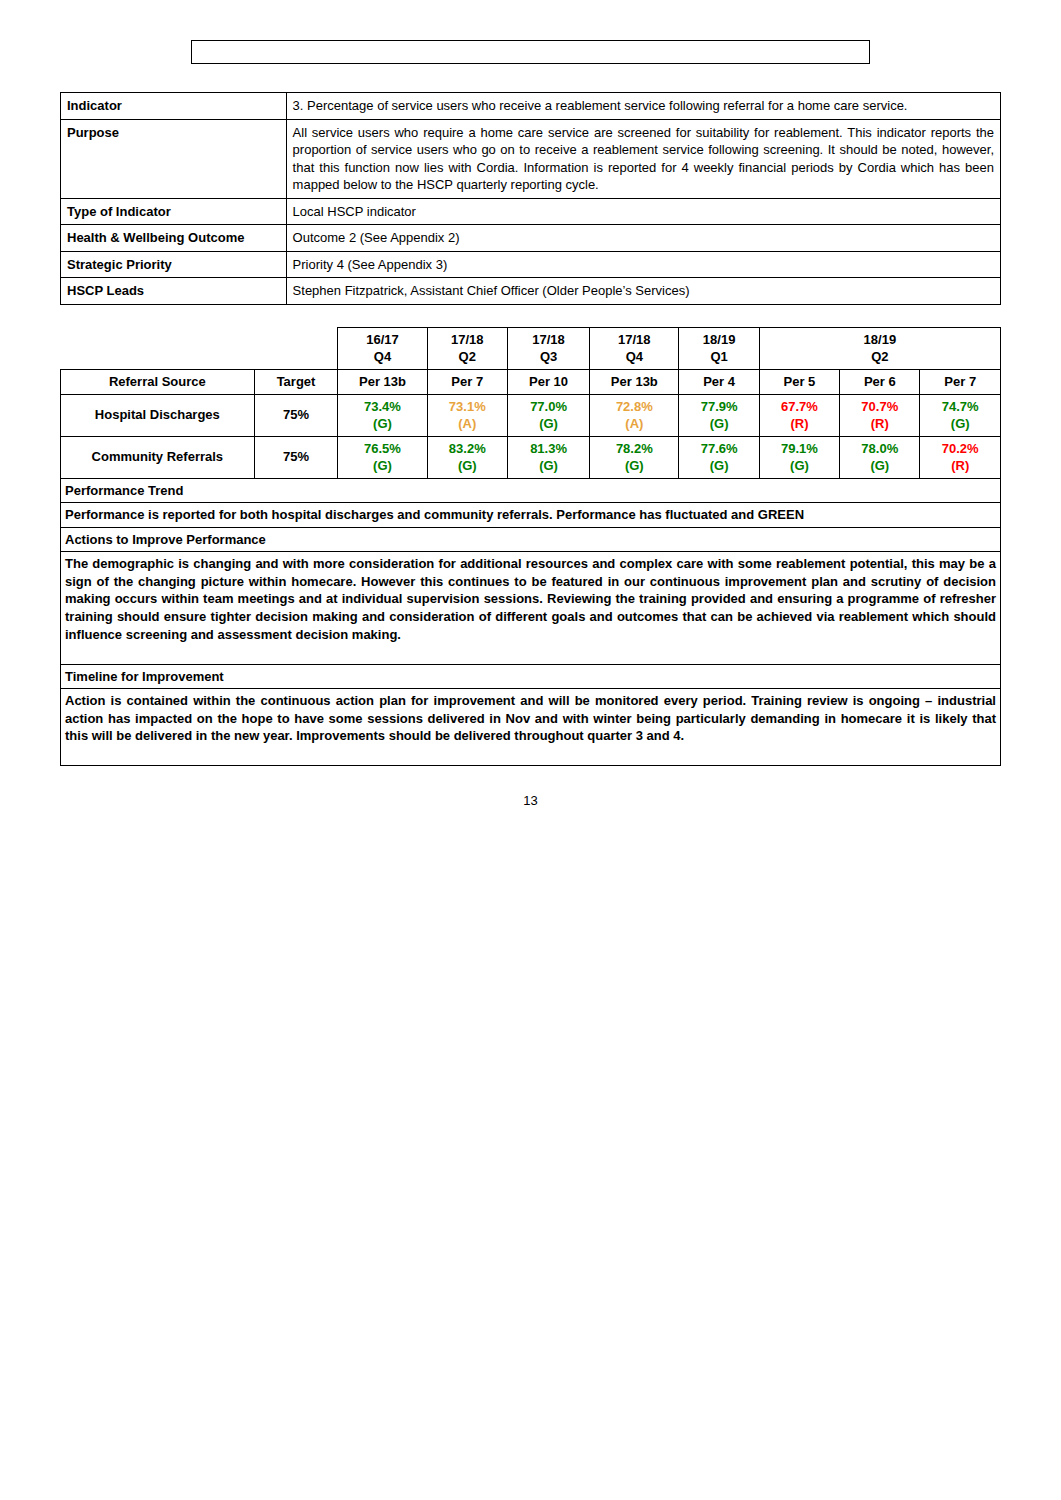| Indicator | 3. Percentage of service users who receive a reablement service following referral for a home care service. |
| Purpose | All service users who require a home care service are screened for suitability for reablement. This indicator reports the proportion of service users who go on to receive a reablement service following screening. It should be noted, however, that this function now lies with Cordia. Information is reported for 4 weekly financial periods by Cordia which has been mapped below to the HSCP quarterly reporting cycle. |
| Type of Indicator | Local HSCP indicator |
| Health & Wellbeing Outcome | Outcome 2 (See Appendix 2) |
| Strategic Priority | Priority 4 (See Appendix 3) |
| HSCP Leads | Stephen Fitzpatrick, Assistant Chief Officer (Older People’s Services) |
| | | 16/17 Q4 | 17/18 Q2 | 17/18 Q3 | 17/18 Q4 | 18/19 Q1 | 18/19 Q2 |
| Referral Source | Target | Per 13b | Per 7 | Per 10 | Per 13b | Per 4 | Per 5 | Per 6 | Per 7 |
| Hospital Discharges | 75% | 73.4% (G) | 73.1% (A) | 77.0% (G) | 72.8% (A) | 77.9% (G) | 67.7% (R) | 70.7% (R) | 74.7% (G) |
| Community Referrals | 75% | 76.5% (G) | 83.2% (G) | 81.3% (G) | 78.2% (G) | 77.6% (G) | 79.1% (G) | 78.0% (G) | 70.2% (R) |
| Performance Trend |
| Performance is reported for both hospital discharges and community referrals. Performance has fluctuated and GREEN |
| Actions to Improve Performance |
| The demographic is changing and with more consideration for additional resources and complex care with some reablement potential, this may be a sign of the changing picture within homecare. However this continues to be featured in our continuous improvement plan and scrutiny of decision making occurs within team meetings and at individual supervision sessions. Reviewing the training provided and ensuring a programme of refresher training should ensure tighter decision making and consideration of different goals and outcomes that can be achieved via reablement which should influence screening and assessment decision making. |
| Timeline for Improvement |
| Action is contained within the continuous action plan for improvement and will be monitored every period. Training review is ongoing – industrial action has impacted on the hope to have some sessions delivered in Nov and with winter being particularly demanding in homecare it is likely that this will be delivered in the new year. Improvements should be delivered throughout quarter 3 and 4. |
13